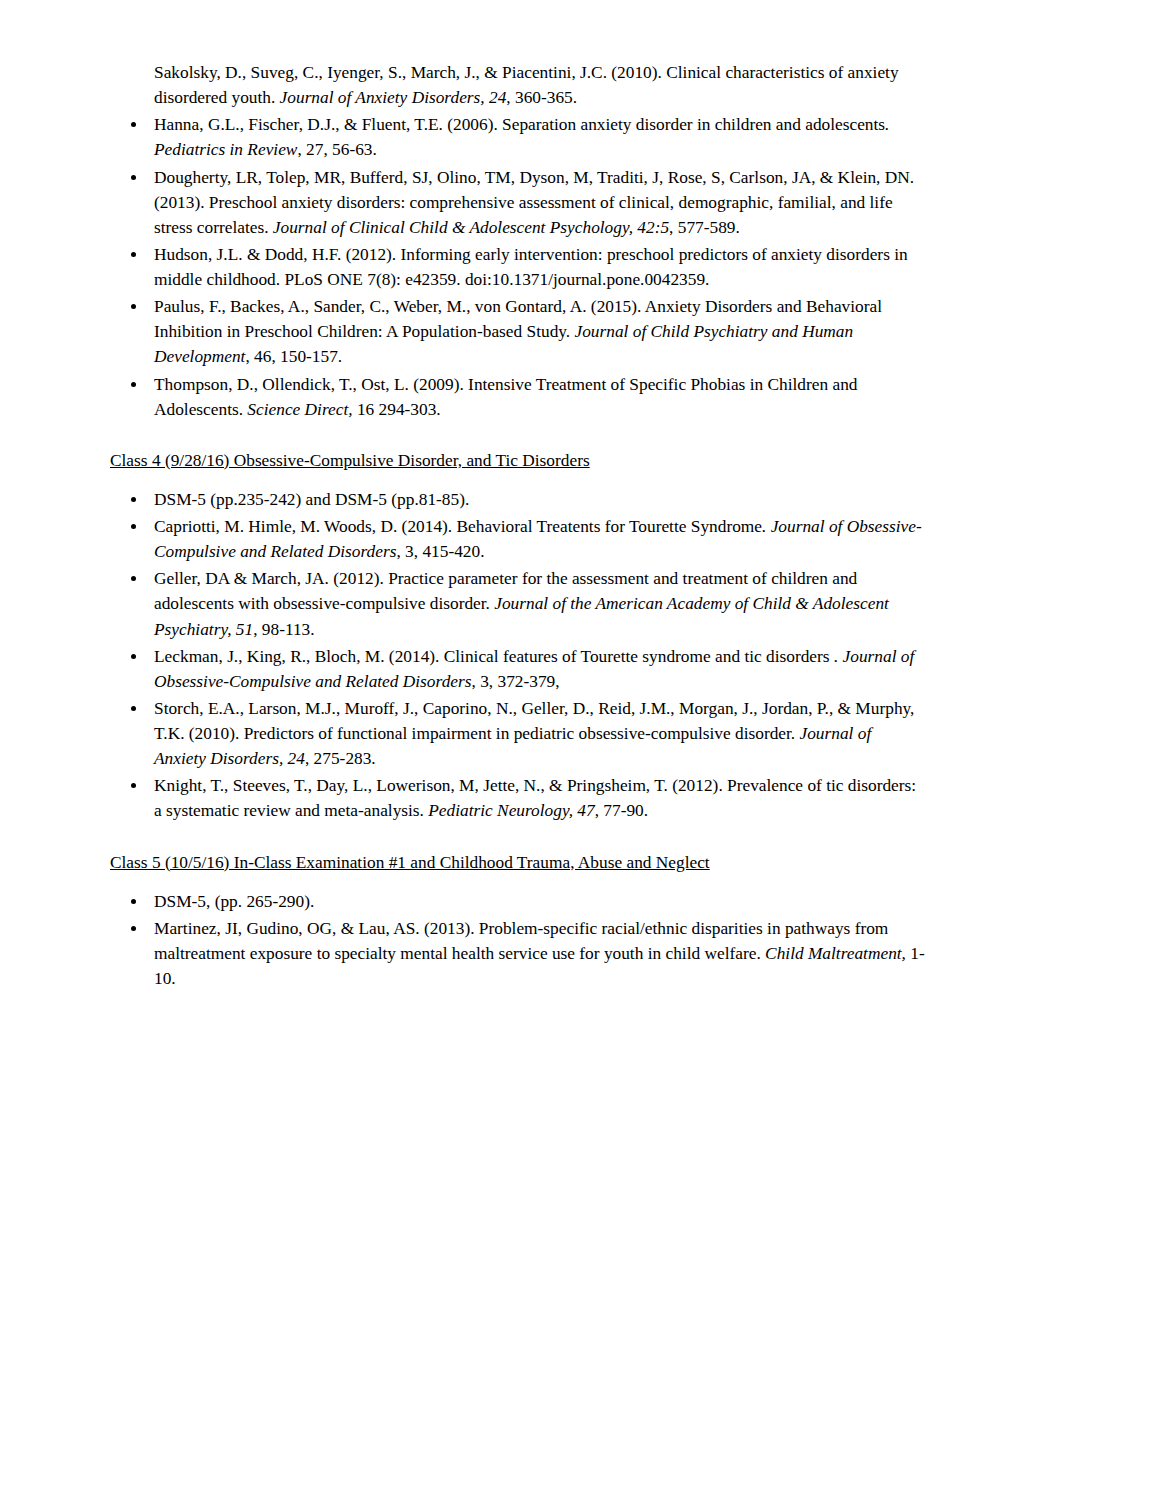Sakolsky, D., Suveg, C., Iyenger, S., March, J., & Piacentini, J.C. (2010). Clinical characteristics of anxiety disordered youth. Journal of Anxiety Disorders, 24, 360-365.
Hanna, G.L., Fischer, D.J., & Fluent, T.E. (2006). Separation anxiety disorder in children and adolescents. Pediatrics in Review, 27, 56-63.
Dougherty, LR, Tolep, MR, Bufferd, SJ, Olino, TM, Dyson, M, Traditi, J, Rose, S, Carlson, JA, & Klein, DN. (2013). Preschool anxiety disorders: comprehensive assessment of clinical, demographic, familial, and life stress correlates. Journal of Clinical Child & Adolescent Psychology, 42:5, 577-589.
Hudson, J.L. & Dodd, H.F. (2012). Informing early intervention: preschool predictors of anxiety disorders in middle childhood. PLoS ONE 7(8): e42359. doi:10.1371/journal.pone.0042359.
Paulus, F., Backes, A., Sander, C., Weber, M., von Gontard, A. (2015). Anxiety Disorders and Behavioral Inhibition in Preschool Children: A Population-based Study. Journal of Child Psychiatry and Human Development, 46, 150-157.
Thompson, D., Ollendick, T., Ost, L. (2009). Intensive Treatment of Specific Phobias in Children and Adolescents. Science Direct, 16 294-303.
Class 4 (9/28/16) Obsessive-Compulsive Disorder, and Tic Disorders
DSM-5 (pp.235-242) and DSM-5 (pp.81-85).
Capriotti, M. Himle, M. Woods, D. (2014). Behavioral Treatents for Tourette Syndrome. Journal of Obsessive-Compulsive and Related Disorders, 3, 415-420.
Geller, DA & March, JA. (2012). Practice parameter for the assessment and treatment of children and adolescents with obsessive-compulsive disorder. Journal of the American Academy of Child & Adolescent Psychiatry, 51, 98-113.
Leckman, J., King, R., Bloch, M. (2014). Clinical features of Tourette syndrome and tic disorders . Journal of Obsessive-Compulsive and Related Disorders, 3, 372-379,
Storch, E.A., Larson, M.J., Muroff, J., Caporino, N., Geller, D., Reid, J.M., Morgan, J., Jordan, P., & Murphy, T.K. (2010). Predictors of functional impairment in pediatric obsessive-compulsive disorder. Journal of Anxiety Disorders, 24, 275-283.
Knight, T., Steeves, T., Day, L., Lowerison, M, Jette, N., & Pringsheim, T. (2012). Prevalence of tic disorders: a systematic review and meta-analysis. Pediatric Neurology, 47, 77-90.
Class 5 (10/5/16) In-Class Examination #1 and Childhood Trauma, Abuse and Neglect
DSM-5, (pp. 265-290).
Martinez, JI, Gudino, OG, & Lau, AS. (2013). Problem-specific racial/ethnic disparities in pathways from maltreatment exposure to specialty mental health service use for youth in child welfare. Child Maltreatment, 1-10.